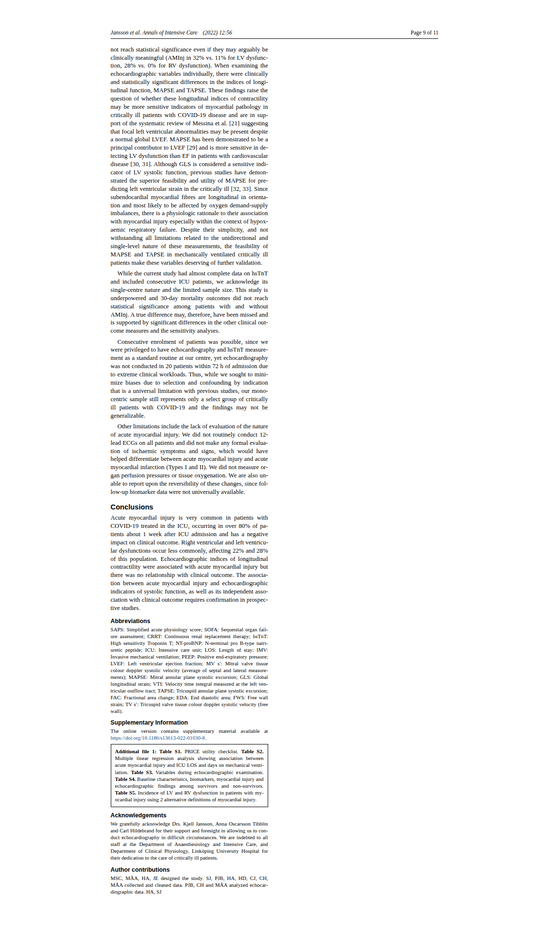Jansson et al. Annals of Intensive Care (2022) 12:56
Page 9 of 11
not reach statistical significance even if they may arguably be clinically meaningful (AMInj in 32% vs. 11% for LV dysfunction, 28% vs. 0% for RV dysfunction). When examining the echocardiographic variables individually, there were clinically and statistically significant differences in the indices of longitudinal function, MAPSE and TAPSE. These findings raise the question of whether these longitudinal indices of contractility may be more sensitive indicators of myocardial pathology in critically ill patients with COVID-19 disease and are in support of the systematic review of Messina et al. [21] suggesting that focal left ventricular abnormalities may be present despite a normal global LVEF. MAPSE has been demonstrated to be a principal contributor to LVEF [29] and is more sensitive in detecting LV dysfunction than EF in patients with cardiovascular disease [30, 31]. Although GLS is considered a sensitive indicator of LV systolic function, previous studies have demonstrated the superior feasibility and utility of MAPSE for predicting left ventricular strain in the critically ill [32, 33]. Since subendocardial myocardial fibres are longitudinal in orientation and most likely to be affected by oxygen demand-supply imbalances, there is a physiologic rationale to their association with myocardial injury especially within the context of hypoxaemic respiratory failure. Despite their simplicity, and not withstanding all limitations related to the unidirectional and single-level nature of these measurements, the feasibility of MAPSE and TAPSE in mechanically ventilated critically ill patients make these variables deserving of further validation.
While the current study had almost complete data on hsTnT and included consecutive ICU patients, we acknowledge its single-centre nature and the limited sample size. This study is underpowered and 30-day mortality outcomes did not reach statistical significance among patients with and without AMInj. A true difference may, therefore, have been missed and is supported by significant differences in the other clinical outcome measures and the sensitivity analyses.
Consecutive enrolment of patients was possible, since we were privileged to have echocardiography and hsTnT measurement as a standard routine at our centre, yet echocardiography was not conducted in 20 patients within 72 h of admission due to extreme clinical workloads. Thus, while we sought to minimize biases due to selection and confounding by indication that is a universal limitation with previous studies, our monocentric sample still represents only a select group of critically ill patients with COVID-19 and the findings may not be generalizable.
Other limitations include the lack of evaluation of the nature of acute myocardial injury. We did not routinely conduct 12-lead ECGs on all patients and did not make any formal evaluation of ischaemic symptoms and signs, which would have helped differentiate between acute myocardial injury and acute myocardial infarction (Types I and II). We did not measure organ perfusion pressures or tissue oxygenation. We are also unable to report upon the reversibility of these changes, since follow-up biomarker data were not universally available.
Conclusions
Acute myocardial injury is very common in patients with COVID-19 treated in the ICU, occurring in over 80% of patients about 1 week after ICU admission and has a negative impact on clinical outcome. Right ventricular and left ventricular dysfunctions occur less commonly, affecting 22% and 28% of this population. Echocardiographic indices of longitudinal contractility were associated with acute myocardial injury but there was no relationship with clinical outcome. The association between acute myocardial injury and echocardiographic indicators of systolic function, as well as its independent association with clinical outcome requires confirmation in prospective studies.
Abbreviations
SAPS: Simplified acute physiology score; SOFA: Sequential organ failure assessment; CRRT: Continuous renal replacement therapy; hsTnT: High sensitivity Troponin T; NT-proBNP: N-terminal pro B-type natriuretic peptide; ICU: Intensive care unit; LOS: Length of stay; IMV: Invasive mechanical ventilation; PEEP: Positive end-expiratory pressure; LVEF: Left ventricular ejection fraction; MV s′: Mitral valve tissue colour doppler systolic velocity (average of septal and lateral measurements); MAPSE: Mitral annular plane systolic excursion; GLS: Global longitudinal strain; VTI: Velocity time integral measured at the left ventricular outflow tract; TAPSE: Tricuspid annular plane systolic excursion; FAC: Fractional area change; EDA: End diastolic area; FWS: Free wall strain; TV s′: Tricuspid valve tissue colour doppler systolic velocity (free wall).
Supplementary Information
The online version contains supplementary material available at https://doi.org/10.1186/s13613-022-01030-8.
Additional file 1: Table S1. PRICE utility checklist. Table S2. Multiple linear regression analysis showing association between acute myocardial injury and ICU LOS and days on mechanical ventilation. Table S3. Variables during echocardiographic examination. Table S4. Baseline characteristics, biomarkers, myocardial injury and echocardiographic findings among survivors and non-survivors. Table S5. Incidence of LV and RV dysfunction in patients with myocardial injury using 2 alternative definitions of myocardial injury.
Acknowledgements
We gratefully acknowledge Drs. Kjell Jansson, Anna Oscarsson Tibblin and Carl Hildebrand for their support and foresight in allowing us to conduct echocardiography in difficult circumstances. We are indebted to all staff at the Department of Anaesthesiology and Intensive Care, and Department of Clinical Physiology, Linköping University Hospital for their dedication to the care of critically ill patients.
Author contributions
MSC, MÅA, HA, JE designed the study. SJ, PJB, HA, HD, CJ, CH, MÅA collected and cleaned data. PJB, CH and MÅA analyzed echocardiographic data. HA, SJ